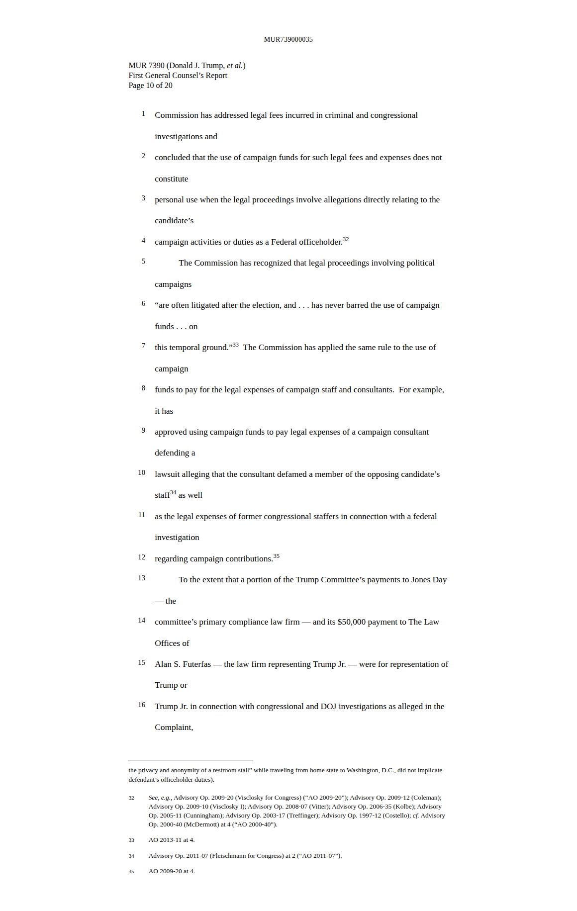MUR739000035
MUR 7390 (Donald J. Trump, et al.)
First General Counsel’s Report
Page 10 of 20
Commission has addressed legal fees incurred in criminal and congressional investigations and
concluded that the use of campaign funds for such legal fees and expenses does not constitute
personal use when the legal proceedings involve allegations directly relating to the candidate’s
campaign activities or duties as a Federal officeholder.32
The Commission has recognized that legal proceedings involving political campaigns
“are often litigated after the election, and . . . has never barred the use of campaign funds . . . on
this temporal ground.”33 The Commission has applied the same rule to the use of campaign
funds to pay for the legal expenses of campaign staff and consultants. For example, it has
approved using campaign funds to pay legal expenses of a campaign consultant defending a
lawsuit alleging that the consultant defamed a member of the opposing candidate’s staff34 as well
as the legal expenses of former congressional staffers in connection with a federal investigation
regarding campaign contributions.35
To the extent that a portion of the Trump Committee’s payments to Jones Day — the
committee’s primary compliance law firm — and its $50,000 payment to The Law Offices of
Alan S. Futerfas — the law firm representing Trump Jr. — were for representation of Trump or
Trump Jr. in connection with congressional and DOJ investigations as alleged in the Complaint,
the privacy and anonymity of a restroom stall” while traveling from home state to Washington, D.C., did not implicate defendant’s officeholder duties).
32
See, e.g., Advisory Op. 2009-20 (Visclosky for Congress) (“AO 2009-20”); Advisory Op. 2009-12 (Coleman); Advisory Op. 2009-10 (Visclosky I); Advisory Op. 2008-07 (Vitter); Advisory Op. 2006-35 (Kolbe); Advisory Op. 2005-11 (Cunningham); Advisory Op. 2003-17 (Treffinger); Advisory Op. 1997-12 (Costello); cf. Advisory Op. 2000-40 (McDermott) at 4 (“AO 2000-40”).
33
AO 2013-11 at 4.
34
Advisory Op. 2011-07 (Fleischmann for Congress) at 2 (“AO 2011-07”).
35
AO 2009-20 at 4.